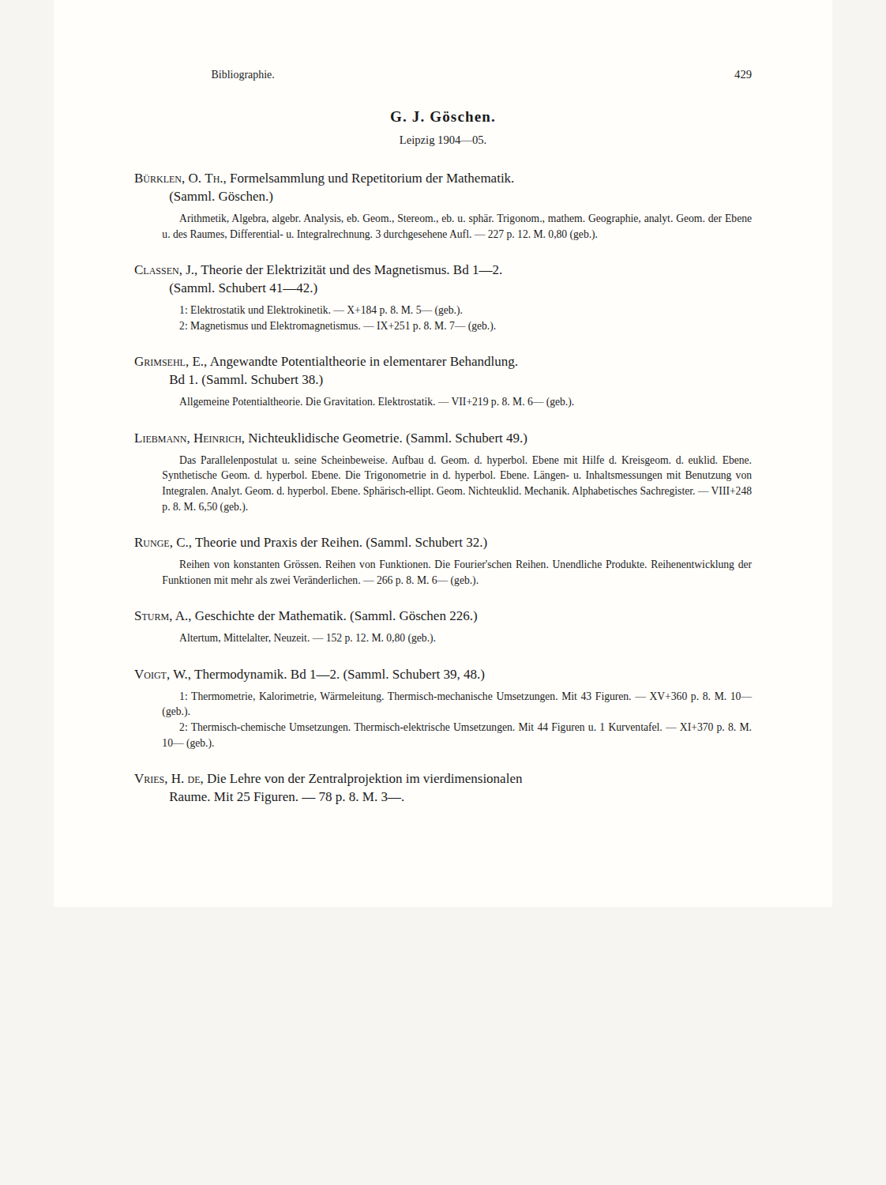Bibliographie. 429
G. J. Göschen.
Leipzig 1904—05.
Bürklen, O. Th., Formelsammlung und Repetitorium der Mathematik.
(Samml. Göschen.)
Arithmetik, Algebra, algebr. Analysis, eb. Geom., Stereom., eb. u. sphär. Trigonom., mathem. Geographie, analyt. Geom. der Ebene u. des Raumes, Differential- u. Integralrechnung. 3 durchgesehene Aufl. — 227 p. 12. M. 0,80 (geb.).
Classen, J., Theorie der Elektrizität und des Magnetismus. Bd 1—2.
(Samml. Schubert 41—42.)
1: Elektrostatik und Elektrokinetik. — X+184 p. 8. M. 5— (geb.). 2: Magnetismus und Elektromagnetismus. — IX+251 p. 8. M. 7— (geb.).
Grimsehl, E., Angewandte Potentialtheorie in elementarer Behandlung.
Bd 1. (Samml. Schubert 38.)
Allgemeine Potentialtheorie. Die Gravitation. Elektrostatik. — VII+219 p. 8. M. 6— (geb.).
Liebmann, Heinrich, Nichteuklidische Geometrie. (Samml. Schubert 49.)
Das Parallelenpostulat u. seine Scheinbeweise. Aufbau d. Geom. d. hyperbol. Ebene mit Hilfe d. Kreisgeom. d. euklid. Ebene. Synthetische Geom. d. hyperbol. Ebene. Die Trigonometrie in d. hyperbol. Ebene. Längen- u. Inhaltsmessungen mit Benutzung von Integralen. Analyt. Geom. d. hyperbol. Ebene. Sphärisch-ellipt. Geom. Nichteuklid. Mechanik. Alphabetisches Sachregister. — VIII+248 p. 8. M. 6,50 (geb.).
Runge, C., Theorie und Praxis der Reihen. (Samml. Schubert 32.)
Reihen von konstanten Grössen. Reihen von Funktionen. Die Fourier'schen Reihen. Unendliche Produkte. Reihenentwicklung der Funktionen mit mehr als zwei Veränderlichen. — 266 p. 8. M. 6— (geb.).
Sturm, A., Geschichte der Mathematik. (Samml. Göschen 226.)
Altertum, Mittelalter, Neuzeit. — 152 p. 12. M. 0,80 (geb.).
Voigt, W., Thermodynamik. Bd 1—2. (Samml. Schubert 39, 48.)
1: Thermometrie, Kalorimetrie, Wärmeleitung. Thermisch-mechanische Umsetzungen. Mit 43 Figuren. — XV+360 p. 8. M. 10— (geb.). 2: Thermisch-chemische Umsetzungen. Thermisch-elektrische Umsetzungen. Mit 44 Figuren u. 1 Kurventafel. — XI+370 p. 8. M. 10— (geb.).
Vries, H. de, Die Lehre von der Zentralprojektion im vierdimensionalen
Raume. Mit 25 Figuren. — 78 p. 8. M. 3—.